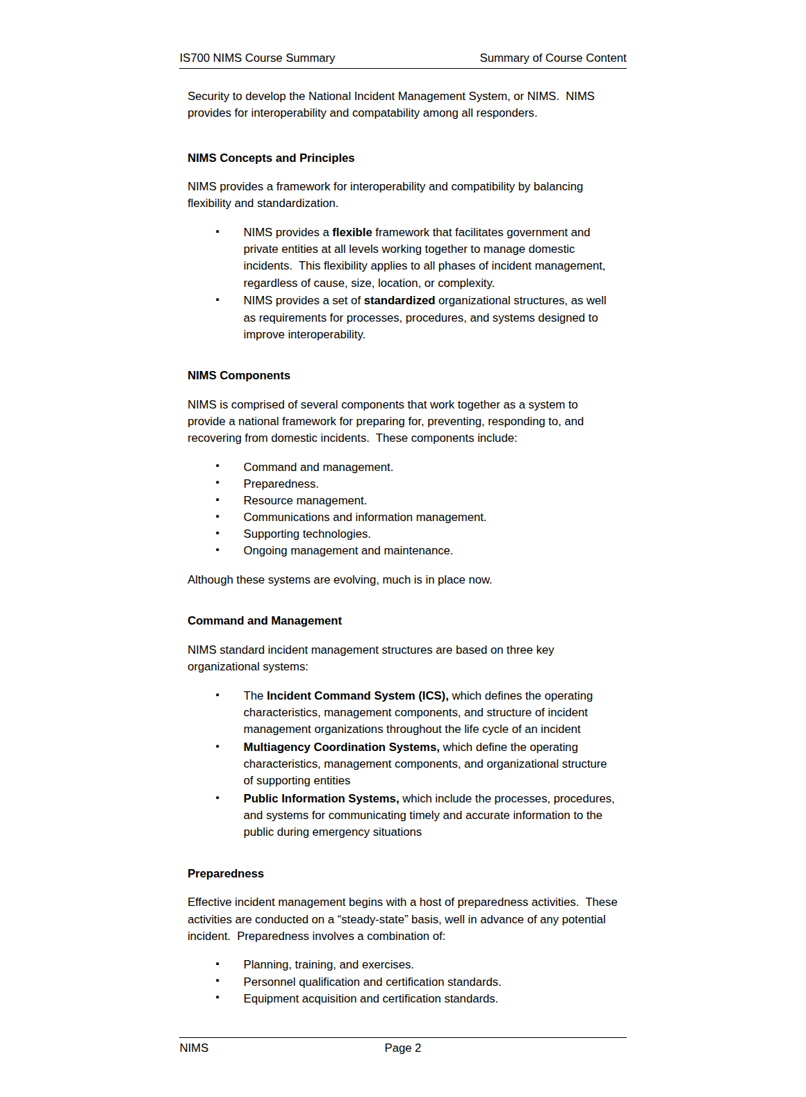IS700 NIMS Course Summary Summary of Course Content
Security to develop the National Incident Management System, or NIMS. NIMS provides for interoperability and compatability among all responders.
NIMS Concepts and Principles
NIMS provides a framework for interoperability and compatibility by balancing flexibility and standardization.
NIMS provides a flexible framework that facilitates government and private entities at all levels working together to manage domestic incidents. This flexibility applies to all phases of incident management, regardless of cause, size, location, or complexity.
NIMS provides a set of standardized organizational structures, as well as requirements for processes, procedures, and systems designed to improve interoperability.
NIMS Components
NIMS is comprised of several components that work together as a system to provide a national framework for preparing for, preventing, responding to, and recovering from domestic incidents. These components include:
Command and management.
Preparedness.
Resource management.
Communications and information management.
Supporting technologies.
Ongoing management and maintenance.
Although these systems are evolving, much is in place now.
Command and Management
NIMS standard incident management structures are based on three key organizational systems:
The Incident Command System (ICS), which defines the operating characteristics, management components, and structure of incident management organizations throughout the life cycle of an incident
Multiagency Coordination Systems, which define the operating characteristics, management components, and organizational structure of supporting entities
Public Information Systems, which include the processes, procedures, and systems for communicating timely and accurate information to the public during emergency situations
Preparedness
Effective incident management begins with a host of preparedness activities. These activities are conducted on a “steady-state” basis, well in advance of any potential incident. Preparedness involves a combination of:
Planning, training, and exercises.
Personnel qualification and certification standards.
Equipment acquisition and certification standards.
NIMS
Page 2